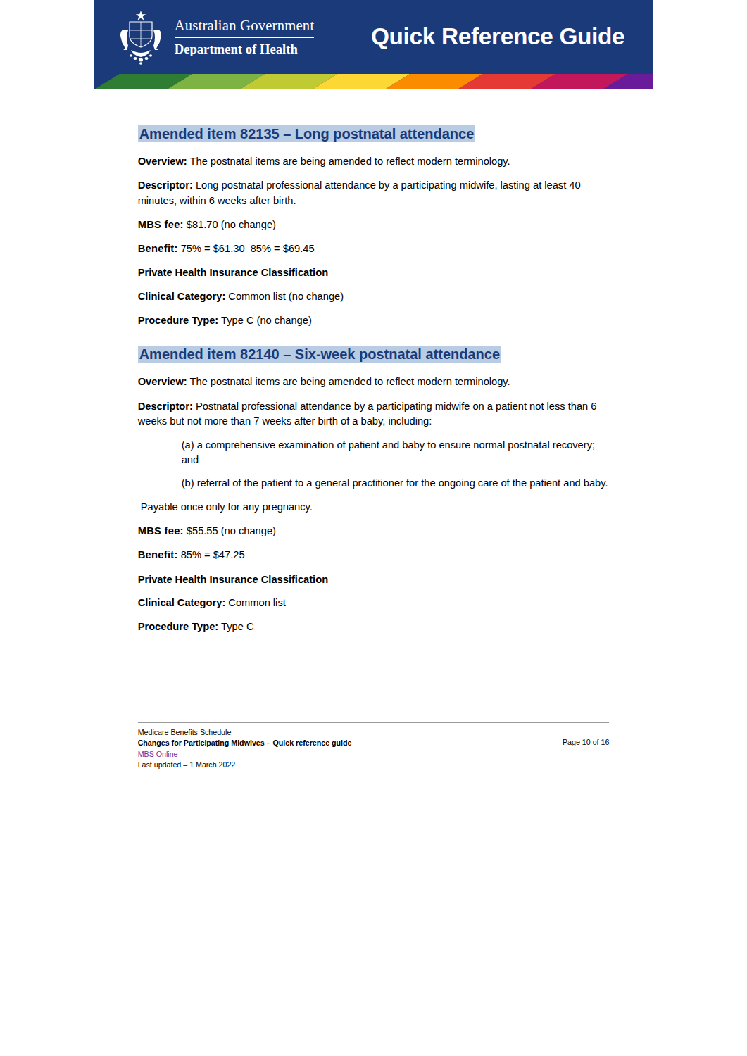Australian Government
Department of Health
Quick Reference Guide
Amended item 82135 – Long postnatal attendance
Overview: The postnatal items are being amended to reflect modern terminology.
Descriptor: Long postnatal professional attendance by a participating midwife, lasting at least 40 minutes, within 6 weeks after birth.
MBS fee: $81.70 (no change)
Benefit: 75% = $61.30 85% = $69.45
Private Health Insurance Classification
Clinical Category: Common list (no change)
Procedure Type: Type C (no change)
Amended item 82140 – Six-week postnatal attendance
Overview: The postnatal items are being amended to reflect modern terminology.
Descriptor: Postnatal professional attendance by a participating midwife on a patient not less than 6 weeks but not more than 7 weeks after birth of a baby, including:
(a) a comprehensive examination of patient and baby to ensure normal postnatal recovery; and
(b) referral of the patient to a general practitioner for the ongoing care of the patient and baby.
Payable once only for any pregnancy.
MBS fee: $55.55 (no change)
Benefit: 85% = $47.25
Private Health Insurance Classification
Clinical Category: Common list
Procedure Type: Type C
Medicare Benefits Schedule
Changes for Participating Midwives – Quick reference guide
MBS Online
Last updated – 1 March 2022
Page 10 of 16